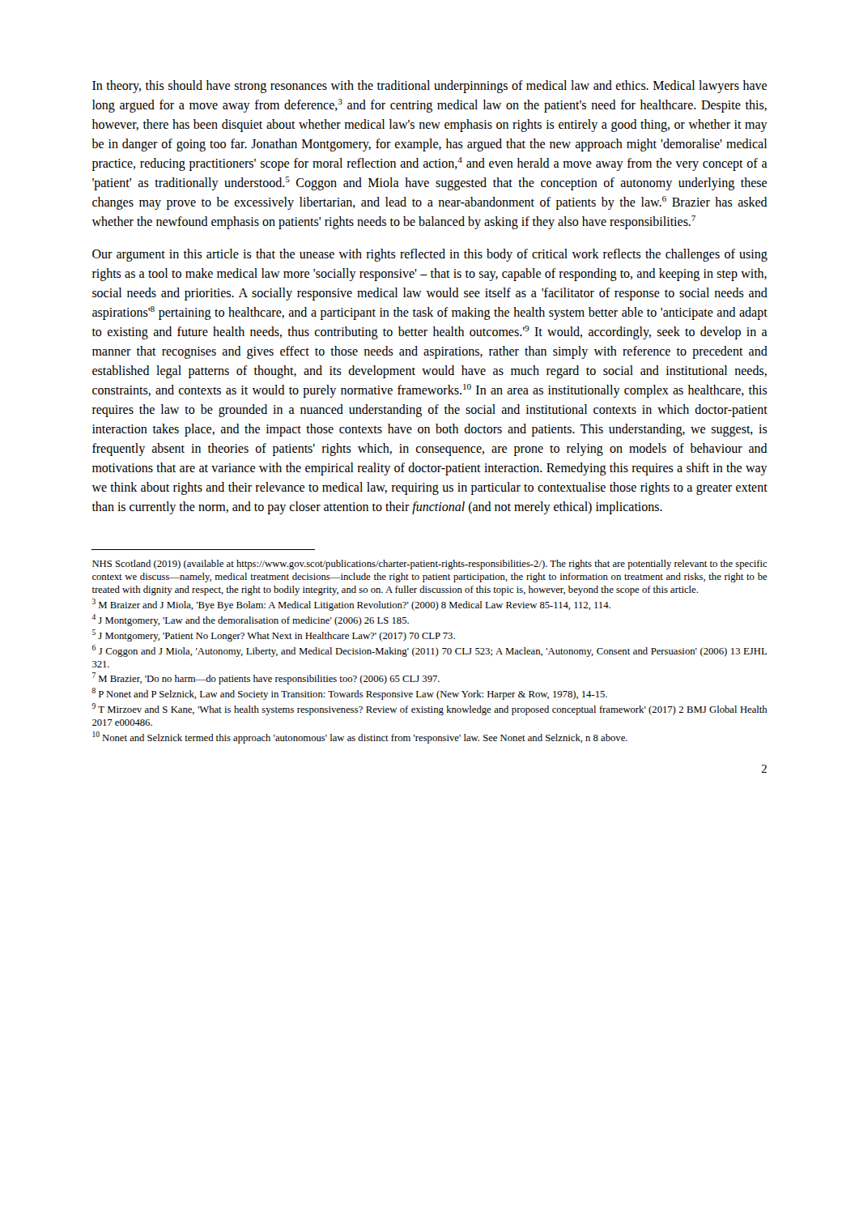In theory, this should have strong resonances with the traditional underpinnings of medical law and ethics. Medical lawyers have long argued for a move away from deference,3 and for centring medical law on the patient's need for healthcare. Despite this, however, there has been disquiet about whether medical law's new emphasis on rights is entirely a good thing, or whether it may be in danger of going too far. Jonathan Montgomery, for example, has argued that the new approach might 'demoralise' medical practice, reducing practitioners' scope for moral reflection and action,4 and even herald a move away from the very concept of a 'patient' as traditionally understood.5 Coggon and Miola have suggested that the conception of autonomy underlying these changes may prove to be excessively libertarian, and lead to a near-abandonment of patients by the law.6 Brazier has asked whether the newfound emphasis on patients' rights needs to be balanced by asking if they also have responsibilities.7
Our argument in this article is that the unease with rights reflected in this body of critical work reflects the challenges of using rights as a tool to make medical law more 'socially responsive' – that is to say, capable of responding to, and keeping in step with, social needs and priorities. A socially responsive medical law would see itself as a 'facilitator of response to social needs and aspirations'8 pertaining to healthcare, and a participant in the task of making the health system better able to 'anticipate and adapt to existing and future health needs, thus contributing to better health outcomes.'9 It would, accordingly, seek to develop in a manner that recognises and gives effect to those needs and aspirations, rather than simply with reference to precedent and established legal patterns of thought, and its development would have as much regard to social and institutional needs, constraints, and contexts as it would to purely normative frameworks.10 In an area as institutionally complex as healthcare, this requires the law to be grounded in a nuanced understanding of the social and institutional contexts in which doctor-patient interaction takes place, and the impact those contexts have on both doctors and patients. This understanding, we suggest, is frequently absent in theories of patients' rights which, in consequence, are prone to relying on models of behaviour and motivations that are at variance with the empirical reality of doctor-patient interaction. Remedying this requires a shift in the way we think about rights and their relevance to medical law, requiring us in particular to contextualise those rights to a greater extent than is currently the norm, and to pay closer attention to their functional (and not merely ethical) implications.
NHS Scotland (2019) (available at https://www.gov.scot/publications/charter-patient-rights-responsibilities-2/). The rights that are potentially relevant to the specific context we discuss—namely, medical treatment decisions—include the right to patient participation, the right to information on treatment and risks, the right to be treated with dignity and respect, the right to bodily integrity, and so on. A fuller discussion of this topic is, however, beyond the scope of this article.
3 M Braizer and J Miola, 'Bye Bye Bolam: A Medical Litigation Revolution?' (2000) 8 Medical Law Review 85-114, 112, 114.
4 J Montgomery, 'Law and the demoralisation of medicine' (2006) 26 LS 185.
5 J Montgomery, 'Patient No Longer? What Next in Healthcare Law?' (2017) 70 CLP 73.
6 J Coggon and J Miola, 'Autonomy, Liberty, and Medical Decision-Making' (2011) 70 CLJ 523; A Maclean, 'Autonomy, Consent and Persuasion' (2006) 13 EJHL 321.
7 M Brazier, 'Do no harm—do patients have responsibilities too? (2006) 65 CLJ 397.
8 P Nonet and P Selznick, Law and Society in Transition: Towards Responsive Law (New York: Harper & Row, 1978), 14-15.
9 T Mirzoev and S Kane, 'What is health systems responsiveness? Review of existing knowledge and proposed conceptual framework' (2017) 2 BMJ Global Health 2017 e000486.
10 Nonet and Selznick termed this approach 'autonomous' law as distinct from 'responsive' law. See Nonet and Selznick, n 8 above.
2